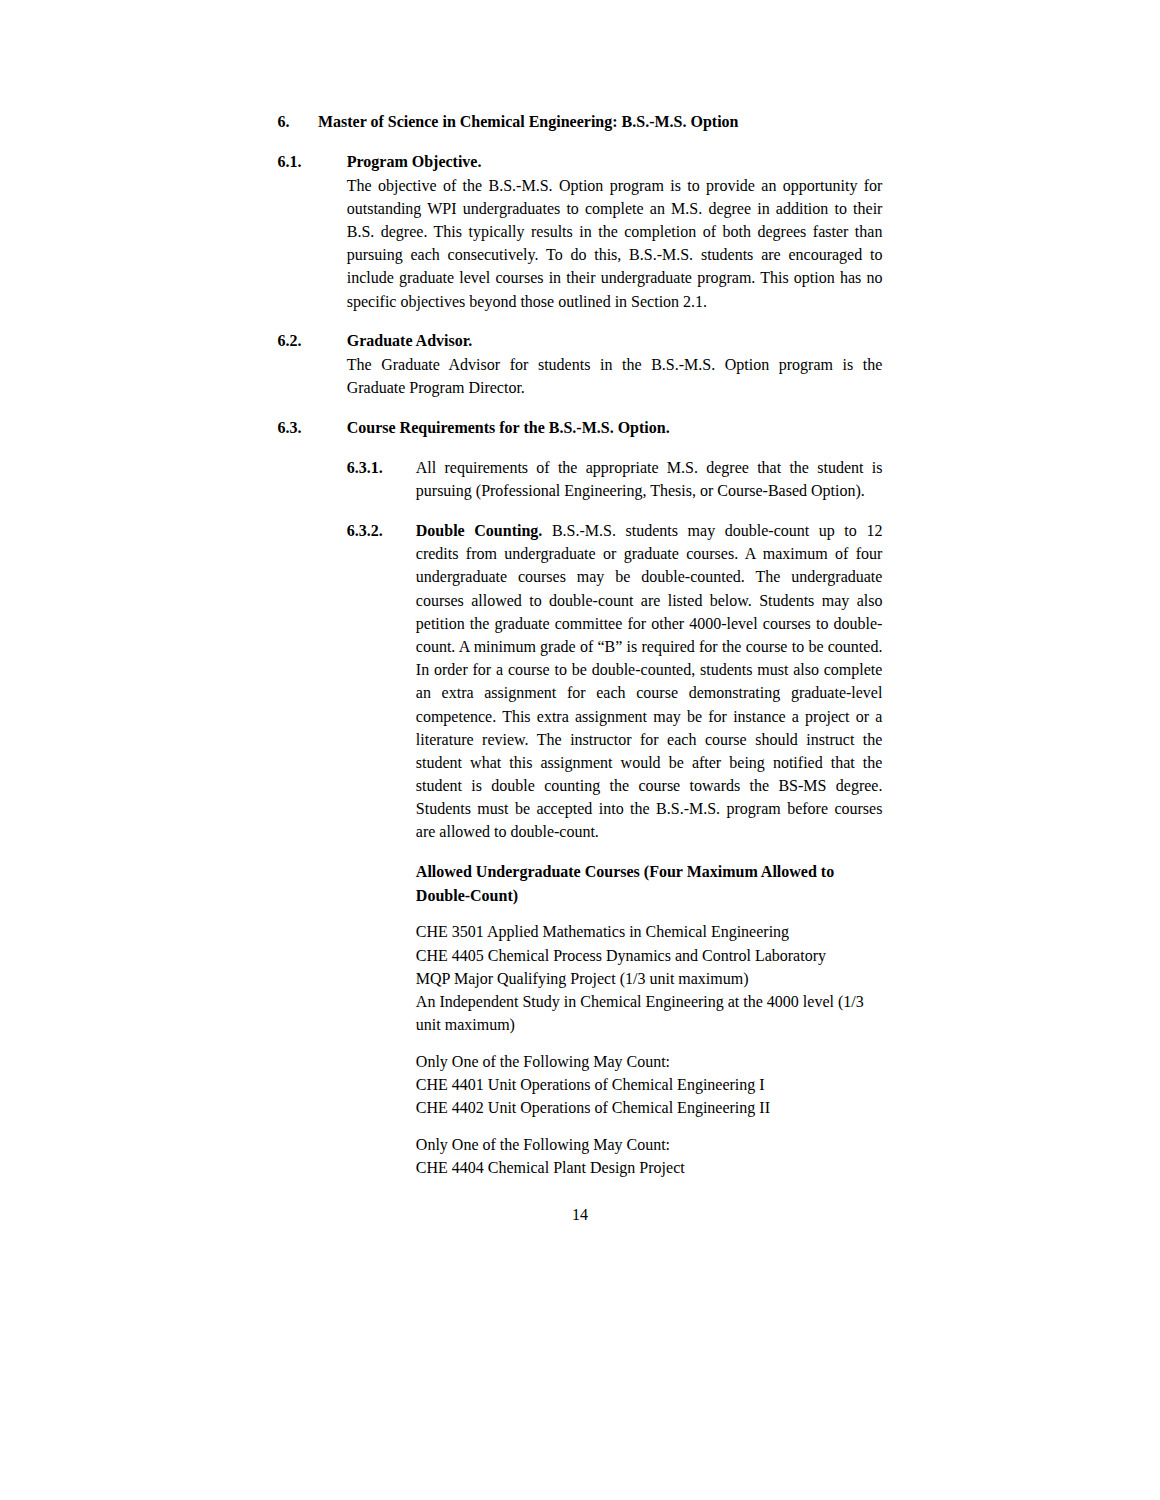6.
Master of Science in Chemical Engineering: B.S.-M.S. Option
6.1.
Program Objective.
The objective of the B.S.-M.S. Option program is to provide an opportunity for outstanding WPI undergraduates to complete an M.S. degree in addition to their B.S. degree. This typically results in the completion of both degrees faster than pursuing each consecutively. To do this, B.S.-M.S. students are encouraged to include graduate level courses in their undergraduate program. This option has no specific objectives beyond those outlined in Section 2.1.
6.2.
Graduate Advisor.
The Graduate Advisor for students in the B.S.-M.S. Option program is the Graduate Program Director.
6.3.
Course Requirements for the B.S.-M.S. Option.
6.3.1.
All requirements of the appropriate M.S. degree that the student is pursuing (Professional Engineering, Thesis, or Course-Based Option).
6.3.2.
Double Counting. B.S.-M.S. students may double-count up to 12 credits from undergraduate or graduate courses. A maximum of four undergraduate courses may be double-counted. The undergraduate courses allowed to double-count are listed below. Students may also petition the graduate committee for other 4000-level courses to double-count. A minimum grade of “B” is required for the course to be counted. In order for a course to be double-counted, students must also complete an extra assignment for each course demonstrating graduate-level competence. This extra assignment may be for instance a project or a literature review. The instructor for each course should instruct the student what this assignment would be after being notified that the student is double counting the course towards the BS-MS degree. Students must be accepted into the B.S.-M.S. program before courses are allowed to double-count.
Allowed Undergraduate Courses (Four Maximum Allowed to Double-Count)
CHE 3501 Applied Mathematics in Chemical Engineering
CHE 4405 Chemical Process Dynamics and Control Laboratory
MQP Major Qualifying Project (1/3 unit maximum)
An Independent Study in Chemical Engineering at the 4000 level (1/3 unit maximum)
Only One of the Following May Count:
CHE 4401 Unit Operations of Chemical Engineering I
CHE 4402 Unit Operations of Chemical Engineering II
Only One of the Following May Count:
CHE 4404 Chemical Plant Design Project
14